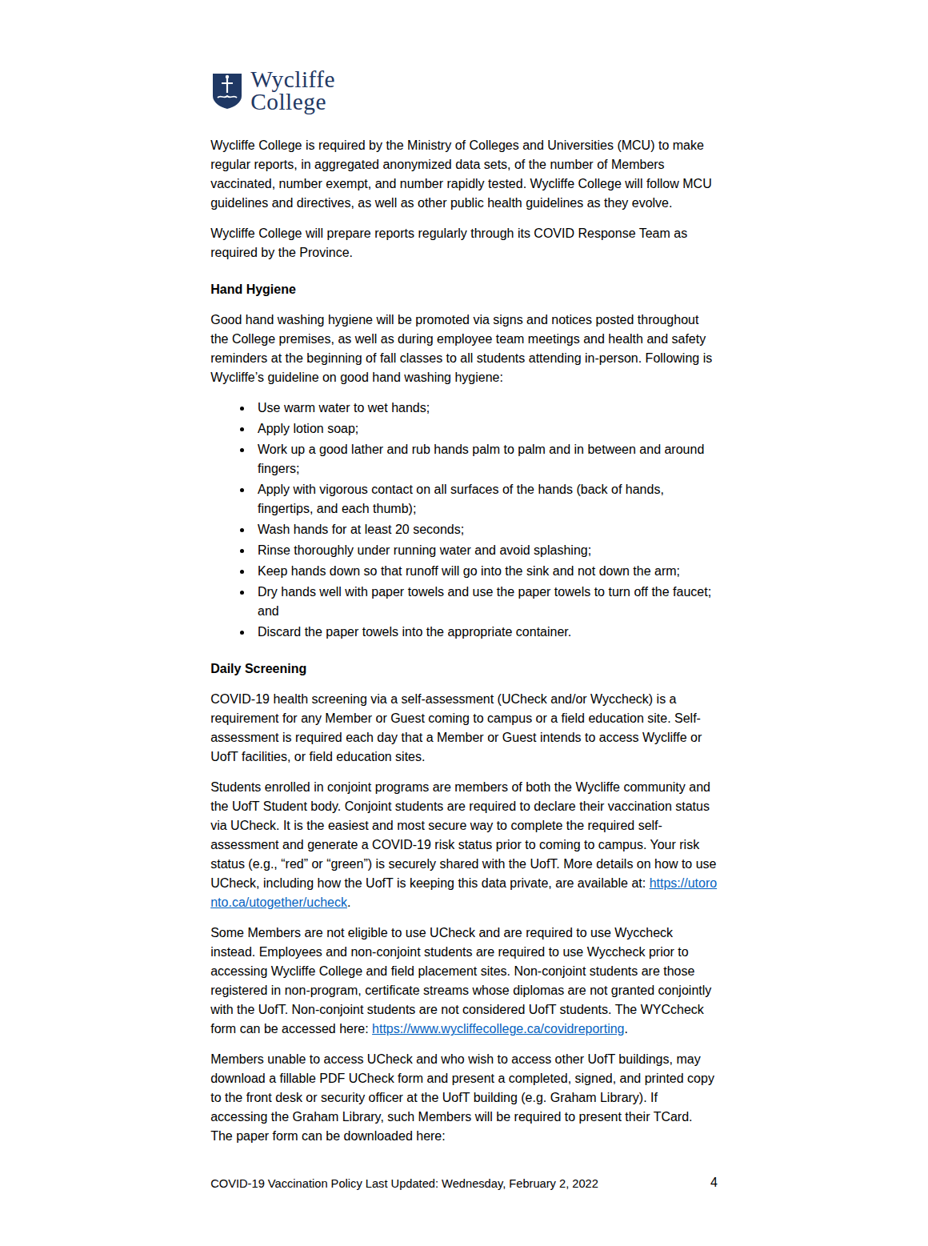Wycliffe College
Wycliffe College is required by the Ministry of Colleges and Universities (MCU) to make regular reports, in aggregated anonymized data sets, of the number of Members vaccinated, number exempt, and number rapidly tested. Wycliffe College will follow MCU guidelines and directives, as well as other public health guidelines as they evolve.
Wycliffe College will prepare reports regularly through its COVID Response Team as required by the Province.
Hand Hygiene
Good hand washing hygiene will be promoted via signs and notices posted throughout the College premises, as well as during employee team meetings and health and safety reminders at the beginning of fall classes to all students attending in-person. Following is Wycliffe’s guideline on good hand washing hygiene:
Use warm water to wet hands;
Apply lotion soap;
Work up a good lather and rub hands palm to palm and in between and around fingers;
Apply with vigorous contact on all surfaces of the hands (back of hands, fingertips, and each thumb);
Wash hands for at least 20 seconds;
Rinse thoroughly under running water and avoid splashing;
Keep hands down so that runoff will go into the sink and not down the arm;
Dry hands well with paper towels and use the paper towels to turn off the faucet; and
Discard the paper towels into the appropriate container.
Daily Screening
COVID-19 health screening via a self-assessment (UCheck and/or Wyccheck) is a requirement for any Member or Guest coming to campus or a field education site. Self-assessment is required each day that a Member or Guest intends to access Wycliffe or UofT facilities, or field education sites.
Students enrolled in conjoint programs are members of both the Wycliffe community and the UofT Student body. Conjoint students are required to declare their vaccination status via UCheck. It is the easiest and most secure way to complete the required self-assessment and generate a COVID-19 risk status prior to coming to campus. Your risk status (e.g., “red” or “green”) is securely shared with the UofT. More details on how to use UCheck, including how the UofT is keeping this data private, are available at: https://utoronto.ca/utogether/ucheck.
Some Members are not eligible to use UCheck and are required to use Wyccheck instead. Employees and non-conjoint students are required to use Wyccheck prior to accessing Wycliffe College and field placement sites. Non-conjoint students are those registered in non-program, certificate streams whose diplomas are not granted conjointly with the UofT. Non-conjoint students are not considered UofT students. The WYCcheck form can be accessed here: https://www.wycliffecollege.ca/covidreporting.
Members unable to access UCheck and who wish to access other UofT buildings, may download a fillable PDF UCheck form and present a completed, signed, and printed copy to the front desk or security officer at the UofT building (e.g. Graham Library). If accessing the Graham Library, such Members will be required to present their TCard. The paper form can be downloaded here:
COVID-19 Vaccination Policy Last Updated: Wednesday, February 2, 2022
4